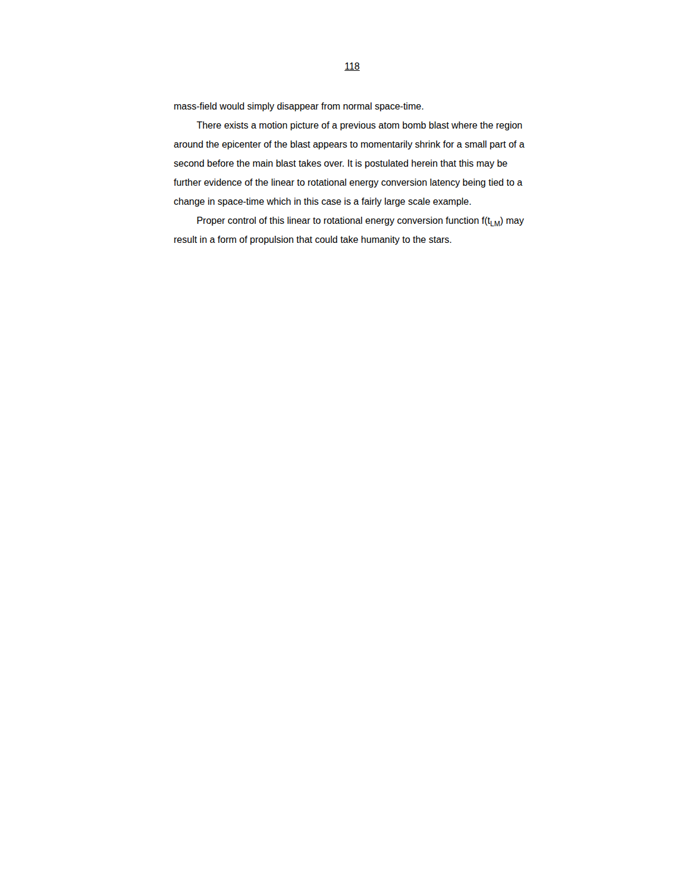118
mass-field would simply disappear from normal space-time.
There exists a motion picture of a previous atom bomb blast where the region around the epicenter of the blast appears to momentarily shrink for a small part of a second before the main blast takes over. It is postulated herein that this may be further evidence of the linear to rotational energy conversion latency being tied to a change in space-time which in this case is a fairly large scale example.
Proper control of this linear to rotational energy conversion function f(tLM) may result in a form of propulsion that could take humanity to the stars.